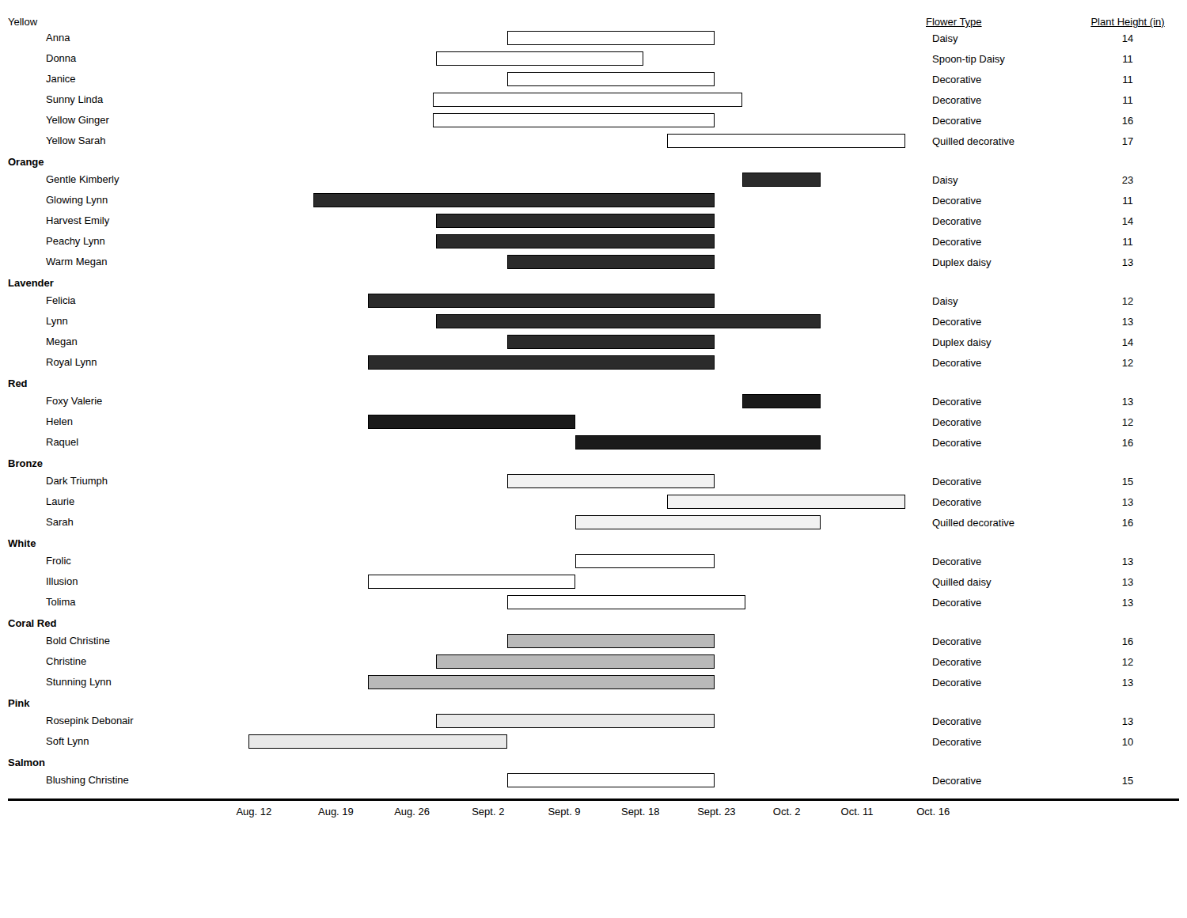| Yellow | | Flower Type | Plant Height (in) |
| --- | --- | --- | --- |
| Anna | | Daisy | 14 |
| Donna | | Spoon-tip Daisy | 11 |
| Janice | | Decorative | 11 |
| Sunny Linda | | Decorative | 11 |
| Yellow Ginger | | Decorative | 16 |
| Yellow Sarah | | Quilled decorative | 17 |
| Orange | | | |
| Gentle Kimberly | | Daisy | 23 |
| Glowing Lynn | | Decorative | 11 |
| Harvest Emily | | Decorative | 14 |
| Peachy Lynn | | Decorative | 11 |
| Warm Megan | | Duplex daisy | 13 |
| Lavender | | | |
| Felicia | | Daisy | 12 |
| Lynn | | Decorative | 13 |
| Megan | | Duplex daisy | 14 |
| Royal Lynn | | Decorative | 12 |
| Red | | | |
| Foxy Valerie | | Decorative | 13 |
| Helen | | Decorative | 12 |
| Raquel | | Decorative | 16 |
| Bronze | | | |
| Dark Triumph | | Decorative | 15 |
| Laurie | | Decorative | 13 |
| Sarah | | Quilled decorative | 16 |
| White | | | |
| Frolic | | Decorative | 13 |
| Illusion | | Quilled daisy | 13 |
| Tolima | | Decorative | 13 |
| Coral Red | | | |
| Bold Christine | | Decorative | 16 |
| Christine | | Decorative | 12 |
| Stunning Lynn | | Decorative | 13 |
| Pink | | | |
| Rosepink Debonair | | Decorative | 13 |
| Soft Lynn | | Decorative | 10 |
| Salmon | | | |
| Blushing Christine | | Decorative | 15 |
| Aug. 12 Aug. 19 Aug. 26 Sept. 2 Sept. 9 Sept. 18 Sept. 23 Oct. 2 Oct. 11 Oct. 16 |